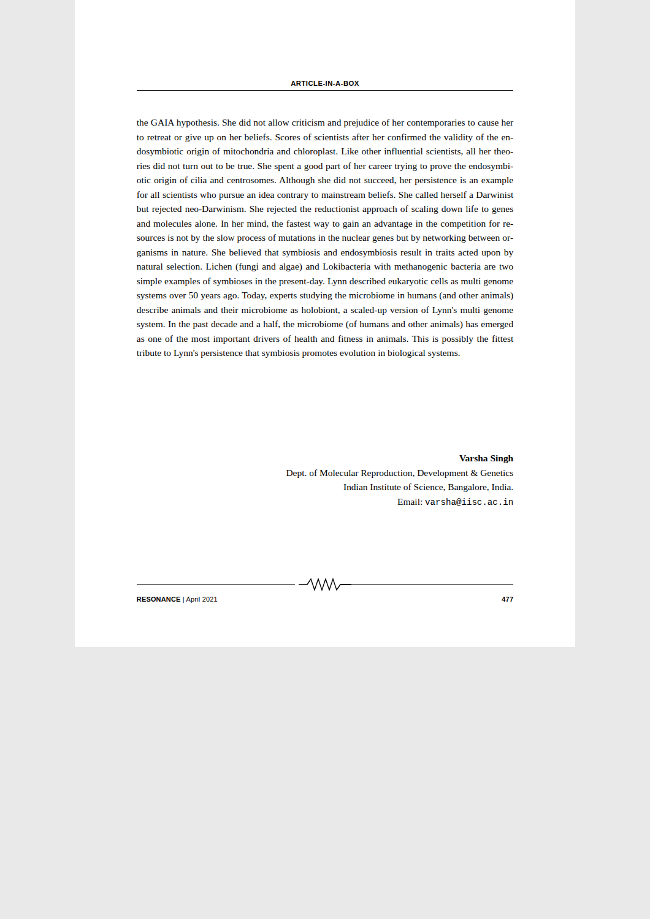ARTICLE-IN-A-BOX
the GAIA hypothesis. She did not allow criticism and prejudice of her contemporaries to cause her to retreat or give up on her beliefs. Scores of scientists after her confirmed the validity of the endosymbiotic origin of mitochondria and chloroplast. Like other influential scientists, all her theories did not turn out to be true. She spent a good part of her career trying to prove the endosymbiotic origin of cilia and centrosomes. Although she did not succeed, her persistence is an example for all scientists who pursue an idea contrary to mainstream beliefs. She called herself a Darwinist but rejected neo-Darwinism. She rejected the reductionist approach of scaling down life to genes and molecules alone. In her mind, the fastest way to gain an advantage in the competition for resources is not by the slow process of mutations in the nuclear genes but by networking between organisms in nature. She believed that symbiosis and endosymbiosis result in traits acted upon by natural selection. Lichen (fungi and algae) and Lokibacteria with methanogenic bacteria are two simple examples of symbioses in the present-day. Lynn described eukaryotic cells as multi genome systems over 50 years ago. Today, experts studying the microbiome in humans (and other animals) describe animals and their microbiome as holobiont, a scaled-up version of Lynn's multi genome system. In the past decade and a half, the microbiome (of humans and other animals) has emerged as one of the most important drivers of health and fitness in animals. This is possibly the fittest tribute to Lynn's persistence that symbiosis promotes evolution in biological systems.
Varsha Singh
Dept. of Molecular Reproduction, Development & Genetics
Indian Institute of Science, Bangalore, India.
Email: varsha@iisc.ac.in
RESONANCE | April 2021
477